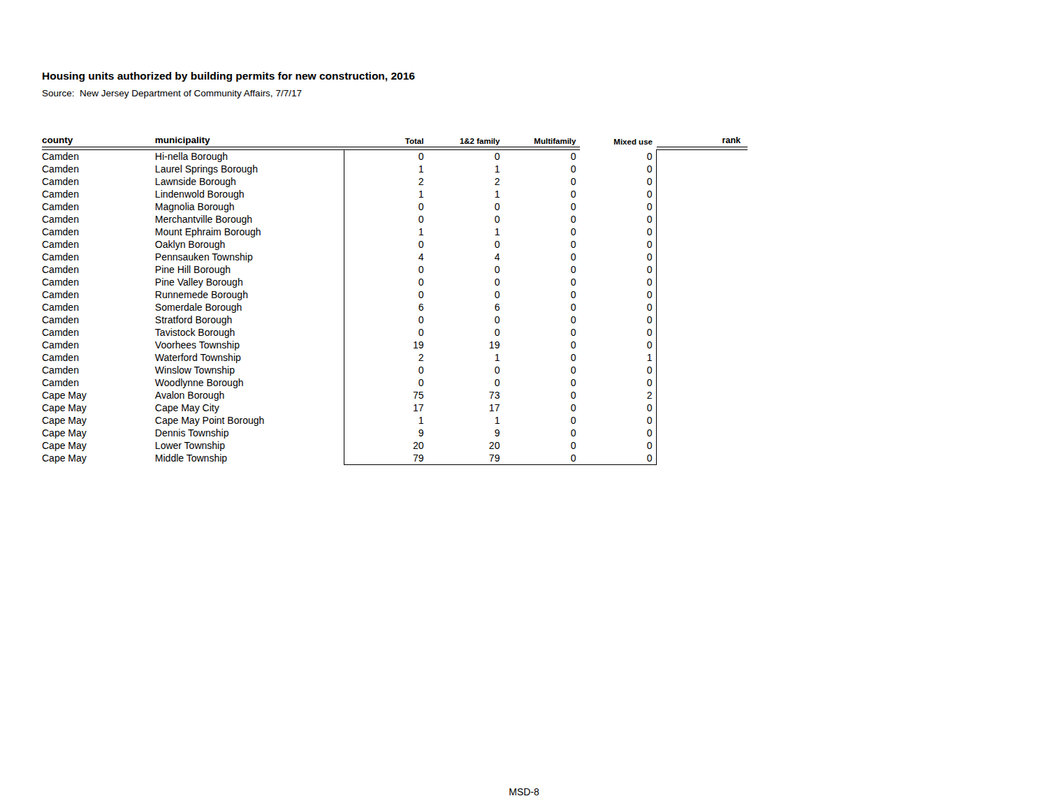Housing units authorized by building permits for new construction, 2016
Source: New Jersey Department of Community Affairs, 7/7/17
| county | municipality | Total | 1&2 family | Multifamily | Mixed use | rank |
| --- | --- | --- | --- | --- | --- | --- |
| Camden | Hi-nella Borough | 0 | 0 | 0 | 0 | |
| Camden | Laurel Springs Borough | 1 | 1 | 0 | 0 | |
| Camden | Lawnside Borough | 2 | 2 | 0 | 0 | |
| Camden | Lindenwold Borough | 1 | 1 | 0 | 0 | |
| Camden | Magnolia Borough | 0 | 0 | 0 | 0 | |
| Camden | Merchantville Borough | 0 | 0 | 0 | 0 | |
| Camden | Mount Ephraim Borough | 1 | 1 | 0 | 0 | |
| Camden | Oaklyn Borough | 0 | 0 | 0 | 0 | |
| Camden | Pennsauken Township | 4 | 4 | 0 | 0 | |
| Camden | Pine Hill Borough | 0 | 0 | 0 | 0 | |
| Camden | Pine Valley Borough | 0 | 0 | 0 | 0 | |
| Camden | Runnemede Borough | 0 | 0 | 0 | 0 | |
| Camden | Somerdale Borough | 6 | 6 | 0 | 0 | |
| Camden | Stratford Borough | 0 | 0 | 0 | 0 | |
| Camden | Tavistock Borough | 0 | 0 | 0 | 0 | |
| Camden | Voorhees Township | 19 | 19 | 0 | 0 | |
| Camden | Waterford Township | 2 | 1 | 0 | 1 | |
| Camden | Winslow Township | 0 | 0 | 0 | 0 | |
| Camden | Woodlynne Borough | 0 | 0 | 0 | 0 | |
| Cape May | Avalon Borough | 75 | 73 | 0 | 2 | |
| Cape May | Cape May City | 17 | 17 | 0 | 0 | |
| Cape May | Cape May Point Borough | 1 | 1 | 0 | 0 | |
| Cape May | Dennis Township | 9 | 9 | 0 | 0 | |
| Cape May | Lower Township | 20 | 20 | 0 | 0 | |
| Cape May | Middle Township | 79 | 79 | 0 | 0 | |
MSD-8